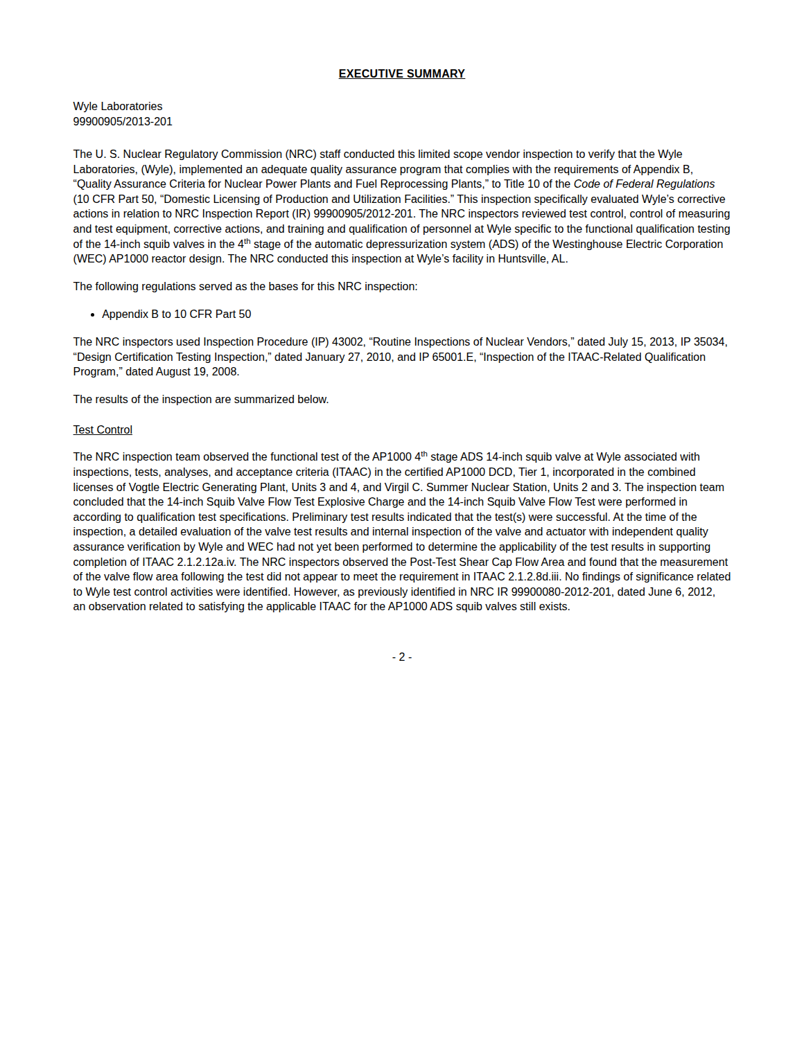EXECUTIVE SUMMARY
Wyle Laboratories
99900905/2013-201
The U. S. Nuclear Regulatory Commission (NRC) staff conducted this limited scope vendor inspection to verify that the Wyle Laboratories, (Wyle), implemented an adequate quality assurance program that complies with the requirements of Appendix B, “Quality Assurance Criteria for Nuclear Power Plants and Fuel Reprocessing Plants,” to Title 10 of the Code of Federal Regulations (10 CFR Part 50, “Domestic Licensing of Production and Utilization Facilities.” This inspection specifically evaluated Wyle’s corrective actions in relation to NRC Inspection Report (IR) 99900905/2012-201. The NRC inspectors reviewed test control, control of measuring and test equipment, corrective actions, and training and qualification of personnel at Wyle specific to the functional qualification testing of the 14-inch squib valves in the 4th stage of the automatic depressurization system (ADS) of the Westinghouse Electric Corporation (WEC) AP1000 reactor design. The NRC conducted this inspection at Wyle’s facility in Huntsville, AL.
The following regulations served as the bases for this NRC inspection:
Appendix B to 10 CFR Part 50
The NRC inspectors used Inspection Procedure (IP) 43002, “Routine Inspections of Nuclear Vendors,” dated July 15, 2013, IP 35034, “Design Certification Testing Inspection,” dated January 27, 2010, and IP 65001.E, “Inspection of the ITAAC-Related Qualification Program,” dated August 19, 2008.
The results of the inspection are summarized below.
Test Control
The NRC inspection team observed the functional test of the AP1000 4th stage ADS 14-inch squib valve at Wyle associated with inspections, tests, analyses, and acceptance criteria (ITAAC) in the certified AP1000 DCD, Tier 1, incorporated in the combined licenses of Vogtle Electric Generating Plant, Units 3 and 4, and Virgil C. Summer Nuclear Station, Units 2 and 3. The inspection team concluded that the 14-inch Squib Valve Flow Test Explosive Charge and the 14-inch Squib Valve Flow Test were performed in according to qualification test specifications. Preliminary test results indicated that the test(s) were successful. At the time of the inspection, a detailed evaluation of the valve test results and internal inspection of the valve and actuator with independent quality assurance verification by Wyle and WEC had not yet been performed to determine the applicability of the test results in supporting completion of ITAAC 2.1.2.12a.iv. The NRC inspectors observed the Post-Test Shear Cap Flow Area and found that the measurement of the valve flow area following the test did not appear to meet the requirement in ITAAC 2.1.2.8d.iii. No findings of significance related to Wyle test control activities were identified. However, as previously identified in NRC IR 99900080-2012-201, dated June 6, 2012, an observation related to satisfying the applicable ITAAC for the AP1000 ADS squib valves still exists.
- 2 -